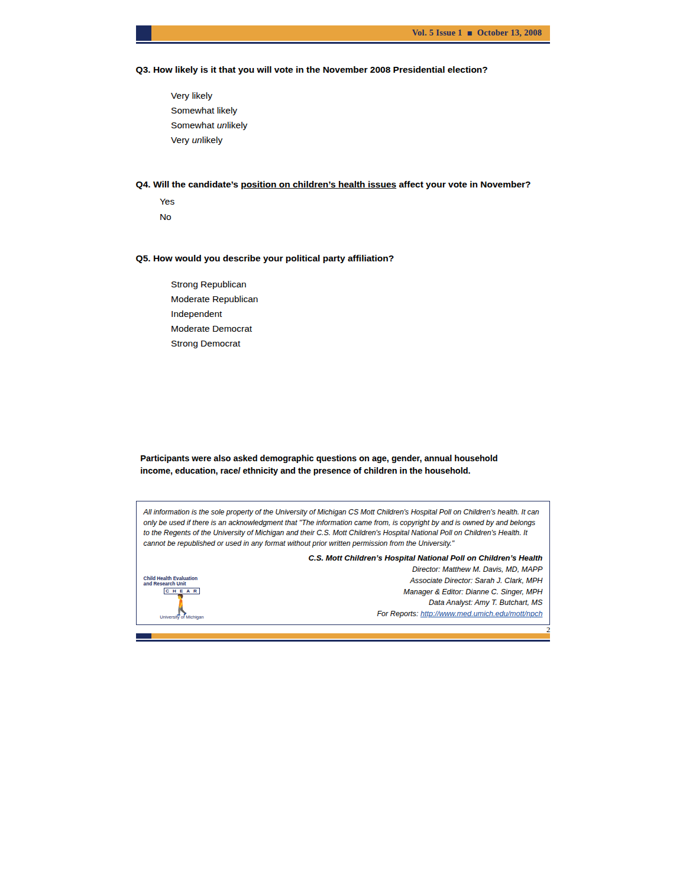Vol. 5 Issue 1■October 13, 2008
Q3. How likely is it that you will vote in the November 2008 Presidential election?
Very likely
Somewhat likely
Somewhat unlikely
Very unlikely
Q4. Will the candidate’s position on children’s health issues affect your vote in November?
Yes
No
Q5. How would you describe your political party affiliation?
Strong Republican
Moderate Republican
Independent
Moderate Democrat
Strong Democrat
Participants were also asked demographic questions on age, gender, annual household income, education, race/ ethnicity and the presence of children in the household.
All information is the sole property of the University of Michigan CS Mott Children's Hospital Poll on Children's health. It can only be used if there is an acknowledgment that "The information came from, is copyright by and is owned by and belongs to the Regents of the University of Michigan and their C.S. Mott Children's Hospital National Poll on Children's Health. It cannot be republished or used in any format without prior written permission from the University."
Child Health Evaluation
and Research Unit
C H E A R
🚶
University of Michigan
C.S. Mott Children’s Hospital National Poll on Children’s Health
Director: Matthew M. Davis, MD, MAPP
Associate Director: Sarah J. Clark, MPH
Manager & Editor: Dianne C. Singer, MPH
Data Analyst: Amy T. Butchart, MS
For Reports: http://www.med.umich.edu/mott/npch
2